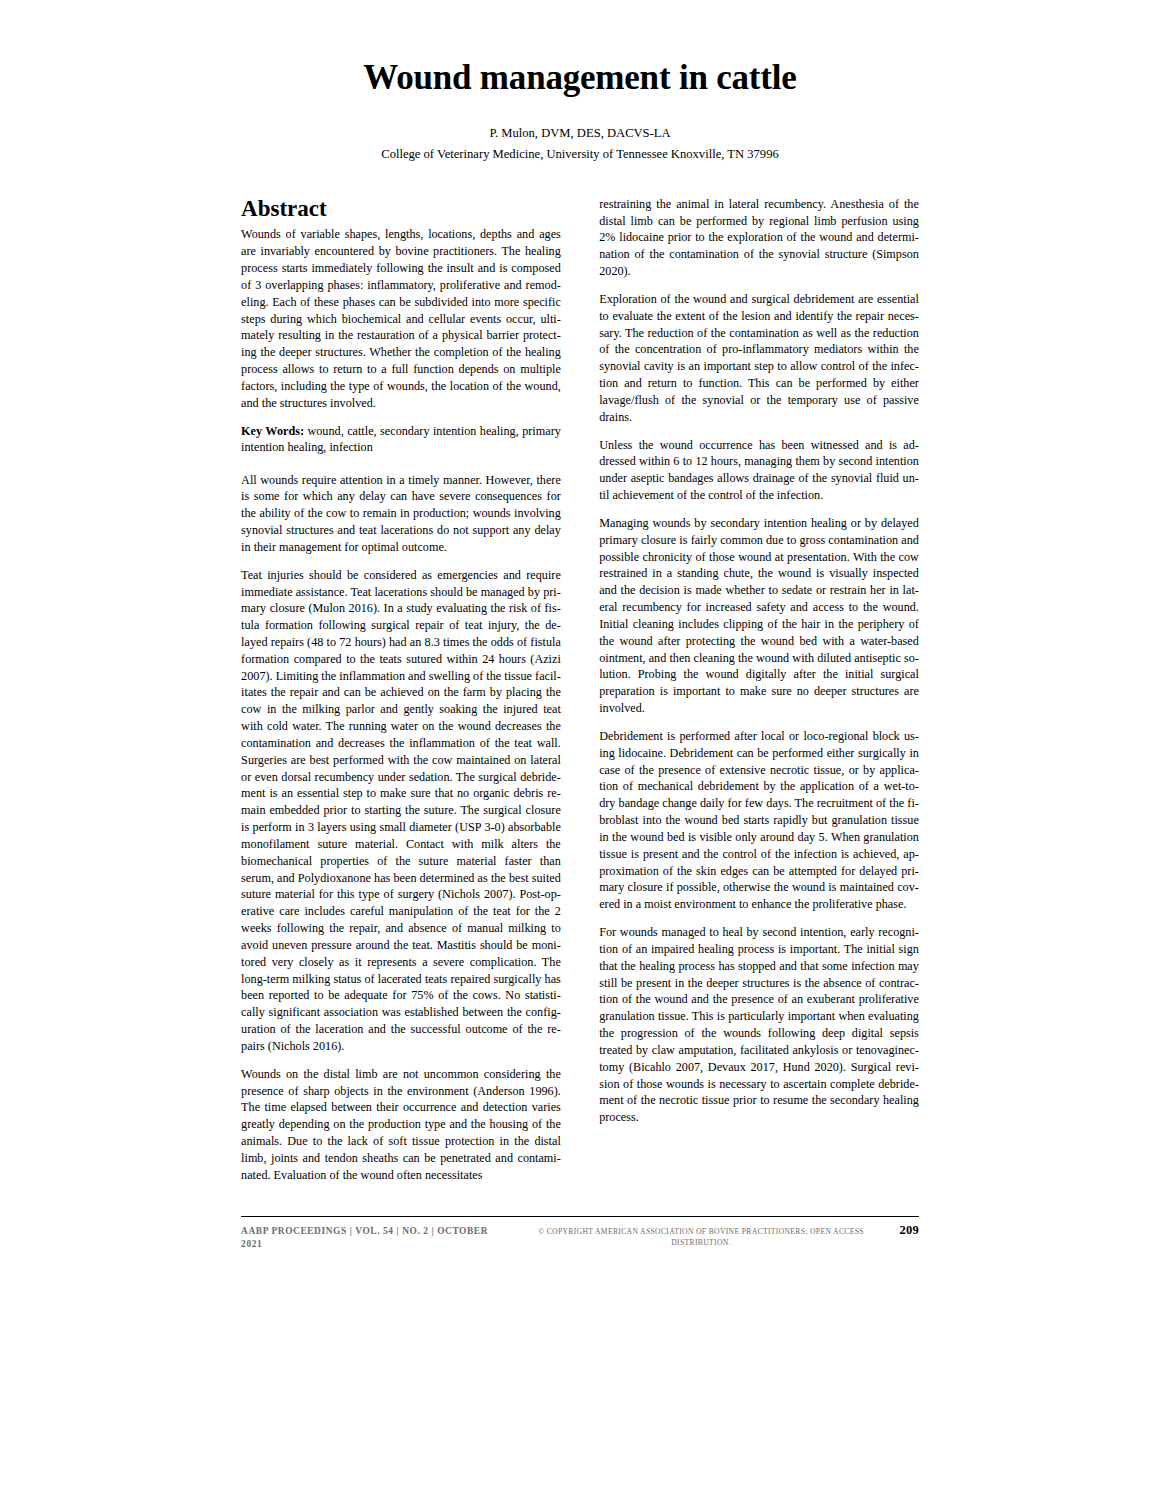Wound management in cattle
P. Mulon, DVM, DES, DACVS-LA
College of Veterinary Medicine, University of Tennessee Knoxville, TN 37996
Abstract
Wounds of variable shapes, lengths, locations, depths and ages are invariably encountered by bovine practitioners. The healing process starts immediately following the insult and is composed of 3 overlapping phases: inflammatory, proliferative and remodeling. Each of these phases can be subdivided into more specific steps during which biochemical and cellular events occur, ultimately resulting in the restauration of a physical barrier protecting the deeper structures. Whether the completion of the healing process allows to return to a full function depends on multiple factors, including the type of wounds, the location of the wound, and the structures involved.
Key Words: wound, cattle, secondary intention healing, primary intention healing, infection
All wounds require attention in a timely manner. However, there is some for which any delay can have severe consequences for the ability of the cow to remain in production; wounds involving synovial structures and teat lacerations do not support any delay in their management for optimal outcome.
Teat injuries should be considered as emergencies and require immediate assistance. Teat lacerations should be managed by primary closure (Mulon 2016). In a study evaluating the risk of fistula formation following surgical repair of teat injury, the delayed repairs (48 to 72 hours) had an 8.3 times the odds of fistula formation compared to the teats sutured within 24 hours (Azizi 2007). Limiting the inflammation and swelling of the tissue facilitates the repair and can be achieved on the farm by placing the cow in the milking parlor and gently soaking the injured teat with cold water. The running water on the wound decreases the contamination and decreases the inflammation of the teat wall. Surgeries are best performed with the cow maintained on lateral or even dorsal recumbency under sedation. The surgical debridement is an essential step to make sure that no organic debris remain embedded prior to starting the suture. The surgical closure is perform in 3 layers using small diameter (USP 3-0) absorbable monofilament suture material. Contact with milk alters the biomechanical properties of the suture material faster than serum, and Polydioxanone has been determined as the best suited suture material for this type of surgery (Nichols 2007). Post-operative care includes careful manipulation of the teat for the 2 weeks following the repair, and absence of manual milking to avoid uneven pressure around the teat. Mastitis should be monitored very closely as it represents a severe complication. The long-term milking status of lacerated teats repaired surgically has been reported to be adequate for 75% of the cows. No statistically significant association was established between the configuration of the laceration and the successful outcome of the repairs (Nichols 2016).
Wounds on the distal limb are not uncommon considering the presence of sharp objects in the environment (Anderson 1996). The time elapsed between their occurrence and detection varies greatly depending on the production type and the housing of the animals. Due to the lack of soft tissue protection in the distal limb, joints and tendon sheaths can be penetrated and contaminated. Evaluation of the wound often necessitates
restraining the animal in lateral recumbency. Anesthesia of the distal limb can be performed by regional limb perfusion using 2% lidocaine prior to the exploration of the wound and determination of the contamination of the synovial structure (Simpson 2020).
Exploration of the wound and surgical debridement are essential to evaluate the extent of the lesion and identify the repair necessary. The reduction of the contamination as well as the reduction of the concentration of pro-inflammatory mediators within the synovial cavity is an important step to allow control of the infection and return to function. This can be performed by either lavage/flush of the synovial or the temporary use of passive drains.
Unless the wound occurrence has been witnessed and is addressed within 6 to 12 hours, managing them by second intention under aseptic bandages allows drainage of the synovial fluid until achievement of the control of the infection.
Managing wounds by secondary intention healing or by delayed primary closure is fairly common due to gross contamination and possible chronicity of those wound at presentation. With the cow restrained in a standing chute, the wound is visually inspected and the decision is made whether to sedate or restrain her in lateral recumbency for increased safety and access to the wound. Initial cleaning includes clipping of the hair in the periphery of the wound after protecting the wound bed with a water-based ointment, and then cleaning the wound with diluted antiseptic solution. Probing the wound digitally after the initial surgical preparation is important to make sure no deeper structures are involved.
Debridement is performed after local or loco-regional block using lidocaine. Debridement can be performed either surgically in case of the presence of extensive necrotic tissue, or by application of mechanical debridement by the application of a wet-to-dry bandage change daily for few days. The recruitment of the fibroblast into the wound bed starts rapidly but granulation tissue in the wound bed is visible only around day 5. When granulation tissue is present and the control of the infection is achieved, approximation of the skin edges can be attempted for delayed primary closure if possible, otherwise the wound is maintained covered in a moist environment to enhance the proliferative phase.
For wounds managed to heal by second intention, early recognition of an impaired healing process is important. The initial sign that the healing process has stopped and that some infection may still be present in the deeper structures is the absence of contraction of the wound and the presence of an exuberant proliferative granulation tissue. This is particularly important when evaluating the progression of the wounds following deep digital sepsis treated by claw amputation, facilitated ankylosis or tenovaginectomy (Bicahlo 2007, Devaux 2017, Hund 2020). Surgical revision of those wounds is necessary to ascertain complete debridement of the necrotic tissue prior to resume the secondary healing process.
AABP Proceedings | Vol. 54 | No. 2 | October 2021
© Copyright American Association of Bovine Practitioners; open access distribution.
209